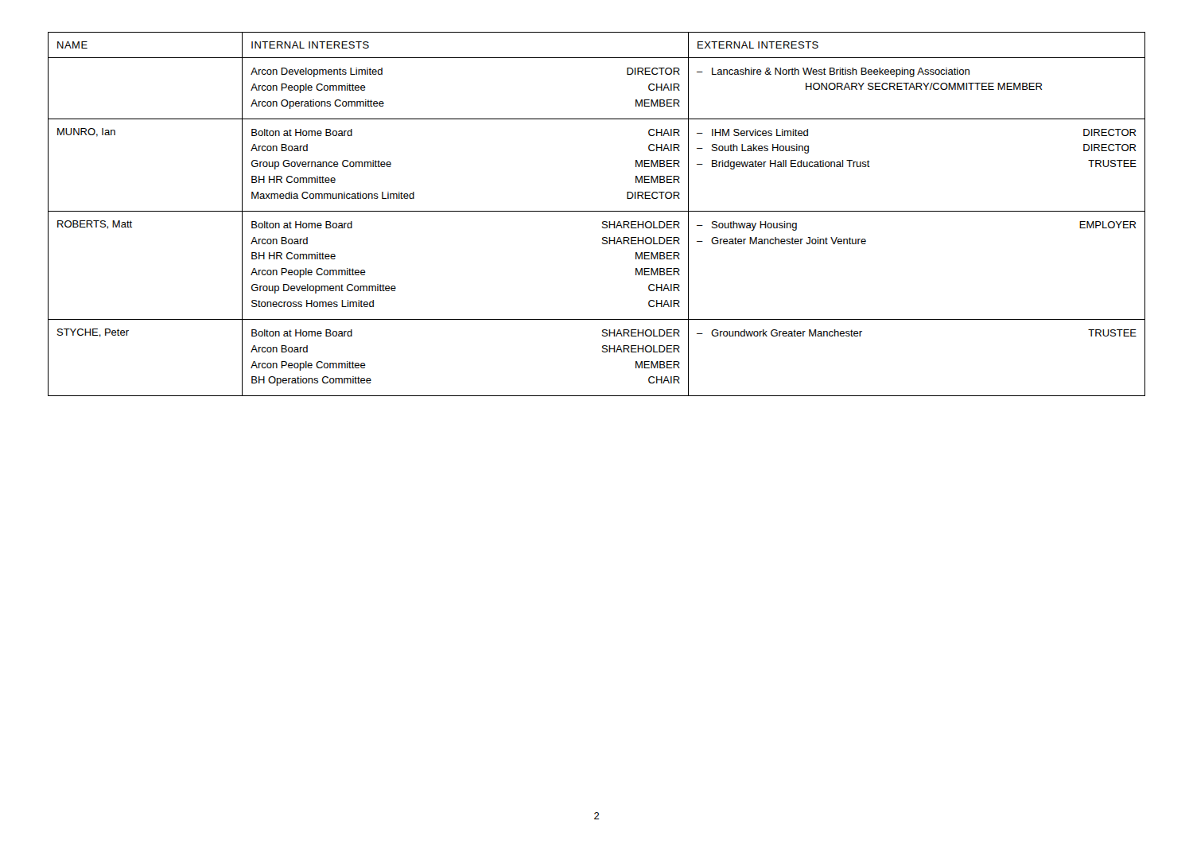| NAME | INTERNAL INTERESTS | EXTERNAL INTERESTS |
| --- | --- | --- |
| | / Arcon Developments Limited / DIRECTOR / / Arcon People Committee / CHAIR / / Arcon Operations Committee / MEMBER / | Lancashire & North West British Beekeeping Association HONORARY SECRETARY/COMMITTEE MEMBER |
| MUNRO, Ian | / Bolton at Home Board / CHAIR / / Arcon Board / CHAIR / / Group Governance Committee / MEMBER / / BH HR Committee / MEMBER / / Maxmedia Communications Limited / DIRECTOR / | IHM Services Limited DIRECTOR South Lakes Housing DIRECTOR Bridgewater Hall Educational Trust TRUSTEE |
| ROBERTS, Matt | / Bolton at Home Board / SHAREHOLDER / / Arcon Board / SHAREHOLDER / / BH HR Committee / MEMBER / / Arcon People Committee / MEMBER / / Group Development Committee / CHAIR / / Stonecross Homes Limited / CHAIR / | Southway Housing EMPLOYER Greater Manchester Joint Venture |
| STYCHE, Peter | / Bolton at Home Board / SHAREHOLDER / / Arcon Board / SHAREHOLDER / / Arcon People Committee / MEMBER / / BH Operations Committee / CHAIR / | Groundwork Greater Manchester TRUSTEE |
2